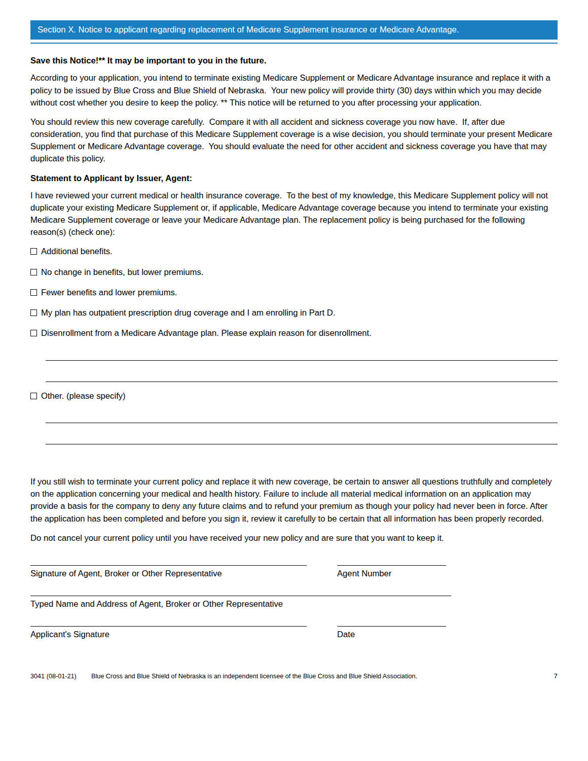Section X. Notice to applicant regarding replacement of Medicare Supplement insurance or Medicare Advantage.
Save this Notice!** It may be important to you in the future.
According to your application, you intend to terminate existing Medicare Supplement or Medicare Advantage insurance and replace it with a policy to be issued by Blue Cross and Blue Shield of Nebraska. Your new policy will provide thirty (30) days within which you may decide without cost whether you desire to keep the policy. ** This notice will be returned to you after processing your application.
You should review this new coverage carefully. Compare it with all accident and sickness coverage you now have. If, after due consideration, you find that purchase of this Medicare Supplement coverage is a wise decision, you should terminate your present Medicare Supplement or Medicare Advantage coverage. You should evaluate the need for other accident and sickness coverage you have that may duplicate this policy.
Statement to Applicant by Issuer, Agent:
I have reviewed your current medical or health insurance coverage. To the best of my knowledge, this Medicare Supplement policy will not duplicate your existing Medicare Supplement or, if applicable, Medicare Advantage coverage because you intend to terminate your existing Medicare Supplement coverage or leave your Medicare Advantage plan. The replacement policy is being purchased for the following reason(s) (check one):
Additional benefits.
No change in benefits, but lower premiums.
Fewer benefits and lower premiums.
My plan has outpatient prescription drug coverage and I am enrolling in Part D.
Disenrollment from a Medicare Advantage plan. Please explain reason for disenrollment.
Other. (please specify)
If you still wish to terminate your current policy and replace it with new coverage, be certain to answer all questions truthfully and completely on the application concerning your medical and health history. Failure to include all material medical information on an application may provide a basis for the company to deny any future claims and to refund your premium as though your policy had never been in force. After the application has been completed and before you sign it, review it carefully to be certain that all information has been properly recorded.
Do not cancel your current policy until you have received your new policy and are sure that you want to keep it.
Signature of Agent, Broker or Other Representative
Agent Number
Typed Name and Address of Agent, Broker or Other Representative
Applicant's Signature
Date
3041 (08-01-21)
Blue Cross and Blue Shield of Nebraska is an independent licensee of the Blue Cross and Blue Shield Association.
7